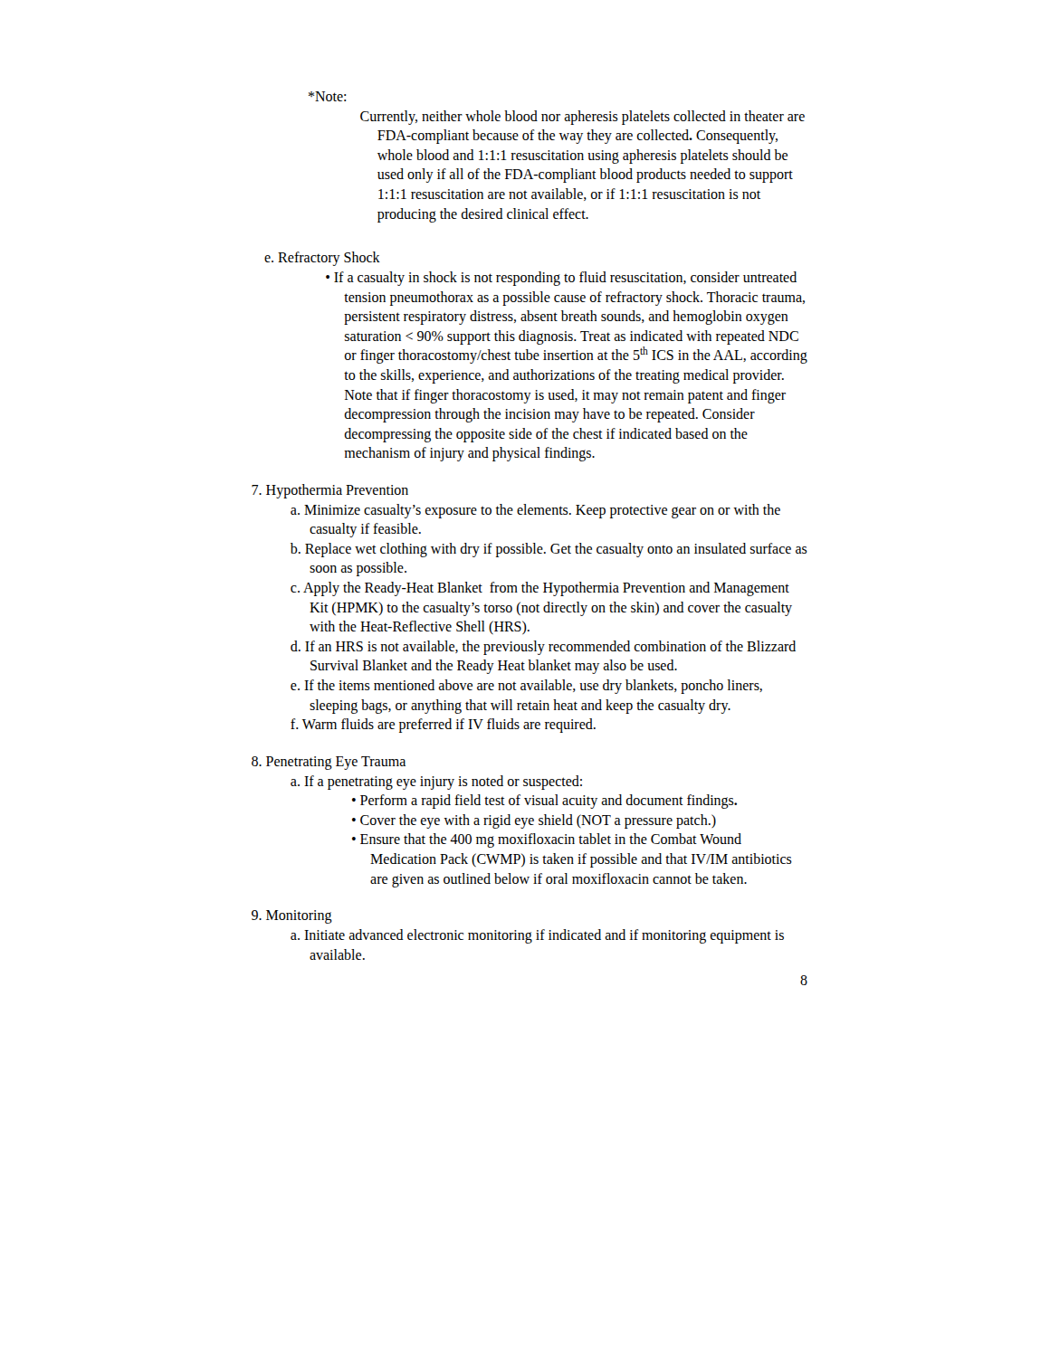*Note:
Currently, neither whole blood nor apheresis platelets collected in theater are FDA-compliant because of the way they are collected. Consequently, whole blood and 1:1:1 resuscitation using apheresis platelets should be used only if all of the FDA-compliant blood products needed to support 1:1:1 resuscitation are not available, or if 1:1:1 resuscitation is not producing the desired clinical effect.
e. Refractory Shock
• If a casualty in shock is not responding to fluid resuscitation, consider untreated tension pneumothorax as a possible cause of refractory shock. Thoracic trauma, persistent respiratory distress, absent breath sounds, and hemoglobin oxygen saturation < 90% support this diagnosis. Treat as indicated with repeated NDC or finger thoracostomy/chest tube insertion at the 5th ICS in the AAL, according to the skills, experience, and authorizations of the treating medical provider. Note that if finger thoracostomy is used, it may not remain patent and finger decompression through the incision may have to be repeated. Consider decompressing the opposite side of the chest if indicated based on the mechanism of injury and physical findings.
7. Hypothermia Prevention
a. Minimize casualty’s exposure to the elements. Keep protective gear on or with the casualty if feasible.
b. Replace wet clothing with dry if possible. Get the casualty onto an insulated surface as soon as possible.
c. Apply the Ready-Heat Blanket from the Hypothermia Prevention and Management Kit (HPMK) to the casualty’s torso (not directly on the skin) and cover the casualty with the Heat-Reflective Shell (HRS).
d. If an HRS is not available, the previously recommended combination of the Blizzard Survival Blanket and the Ready Heat blanket may also be used.
e. If the items mentioned above are not available, use dry blankets, poncho liners, sleeping bags, or anything that will retain heat and keep the casualty dry.
f. Warm fluids are preferred if IV fluids are required.
8. Penetrating Eye Trauma
a. If a penetrating eye injury is noted or suspected:
• Perform a rapid field test of visual acuity and document findings.
• Cover the eye with a rigid eye shield (NOT a pressure patch.)
• Ensure that the 400 mg moxifloxacin tablet in the Combat Wound Medication Pack (CWMP) is taken if possible and that IV/IM antibiotics are given as outlined below if oral moxifloxacin cannot be taken.
9. Monitoring
a. Initiate advanced electronic monitoring if indicated and if monitoring equipment is available.
8